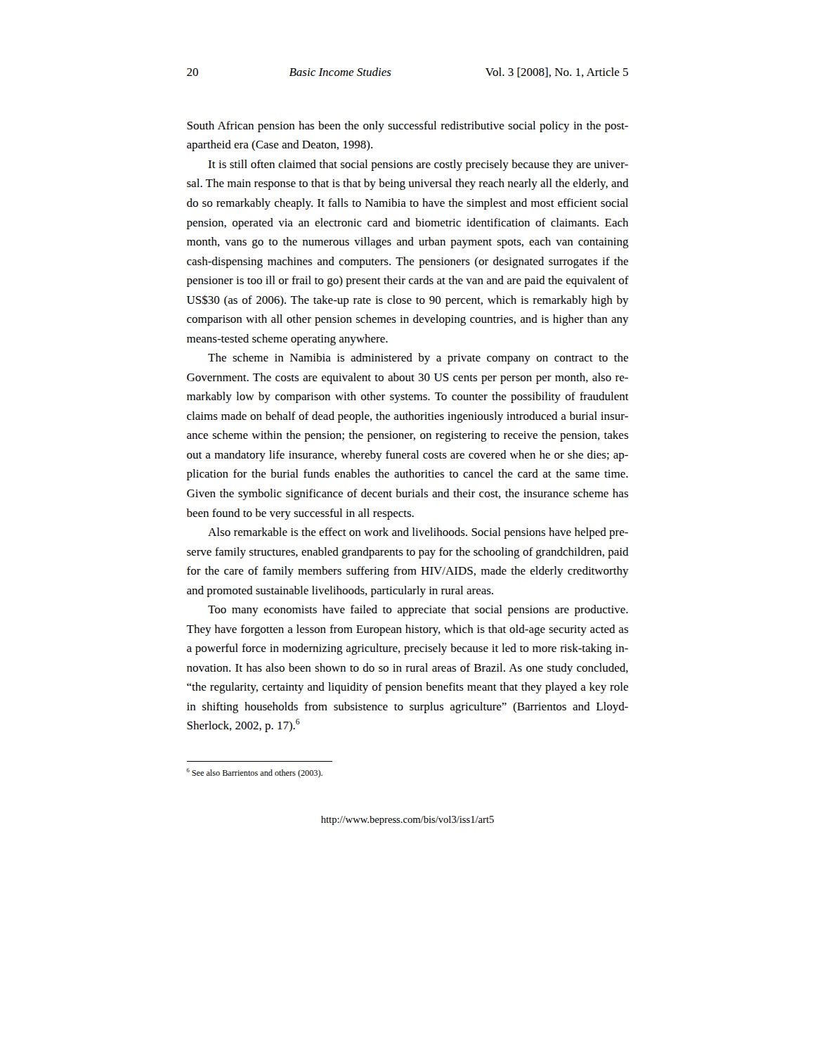20
Basic Income Studies
Vol. 3 [2008], No. 1, Article 5
South African pension has been the only successful redistributive social policy in the post-apartheid era (Case and Deaton, 1998).
It is still often claimed that social pensions are costly precisely because they are universal. The main response to that is that by being universal they reach nearly all the elderly, and do so remarkably cheaply. It falls to Namibia to have the simplest and most efficient social pension, operated via an electronic card and biometric identification of claimants. Each month, vans go to the numerous villages and urban payment spots, each van containing cash-dispensing machines and computers. The pensioners (or designated surrogates if the pensioner is too ill or frail to go) present their cards at the van and are paid the equivalent of US$30 (as of 2006). The take-up rate is close to 90 percent, which is remarkably high by comparison with all other pension schemes in developing countries, and is higher than any means-tested scheme operating anywhere.
The scheme in Namibia is administered by a private company on contract to the Government. The costs are equivalent to about 30 US cents per person per month, also remarkably low by comparison with other systems. To counter the possibility of fraudulent claims made on behalf of dead people, the authorities ingeniously introduced a burial insurance scheme within the pension; the pensioner, on registering to receive the pension, takes out a mandatory life insurance, whereby funeral costs are covered when he or she dies; application for the burial funds enables the authorities to cancel the card at the same time. Given the symbolic significance of decent burials and their cost, the insurance scheme has been found to be very successful in all respects.
Also remarkable is the effect on work and livelihoods. Social pensions have helped preserve family structures, enabled grandparents to pay for the schooling of grandchildren, paid for the care of family members suffering from HIV/AIDS, made the elderly creditworthy and promoted sustainable livelihoods, particularly in rural areas.
Too many economists have failed to appreciate that social pensions are productive. They have forgotten a lesson from European history, which is that old-age security acted as a powerful force in modernizing agriculture, precisely because it led to more risk-taking innovation. It has also been shown to do so in rural areas of Brazil. As one study concluded, “the regularity, certainty and liquidity of pension benefits meant that they played a key role in shifting households from subsistence to surplus agriculture” (Barrientos and Lloyd-Sherlock, 2002, p. 17).6
6 See also Barrientos and others (2003).
http://www.bepress.com/bis/vol3/iss1/art5